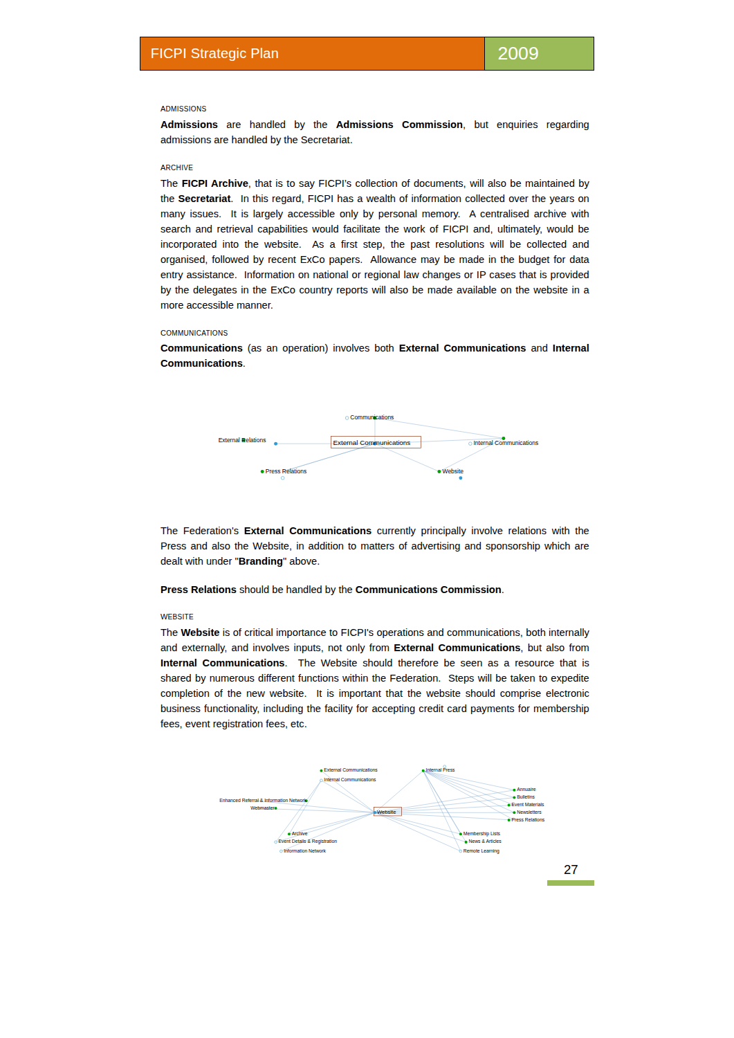FICPI Strategic Plan
2009
Admissions
Admissions are handled by the Admissions Commission, but enquiries regarding admissions are handled by the Secretariat.
Archive
The FICPI Archive, that is to say FICPI’s collection of documents, will also be maintained by the Secretariat. In this regard, FICPI has a wealth of information collected over the years on many issues. It is largely accessible only by personal memory. A centralised archive with search and retrieval capabilities would facilitate the work of FICPI and, ultimately, would be incorporated into the website. As a first step, the past resolutions will be collected and organised, followed by recent ExCo papers. Allowance may be made in the budget for data entry assistance. Information on national or regional law changes or IP cases that is provided by the delegates in the ExCo country reports will also be made available on the website in a more accessible manner.
Communications
Communications (as an operation) involves both External Communications and Internal Communications.
Communications External Relations External Communications Internal Communications Press Relations Website
The Federation's External Communications currently principally involve relations with the Press and also the Website, in addition to matters of advertising and sponsorship which are dealt with under "Branding" above.
Press Relations should be handled by the Communications Commission.
Website
The Website is of critical importance to FICPI's operations and communications, both internally and externally, and involves inputs, not only from External Communications, but also from Internal Communications. The Website should therefore be seen as a resource that is shared by numerous different functions within the Federation. Steps will be taken to expedite completion of the new website. It is important that the website should comprise electronic business functionality, including the facility for accepting credit card payments for membership fees, event registration fees, etc.
External Communications Internal Communications Internal Press Enhanced Referral & Information Network Webmaster Website Archive Event Details & Registration Information Network Membership Lists News & Articles Remote Learning Annuaire Bulletins Event Materials Newsletters Press Relations
27